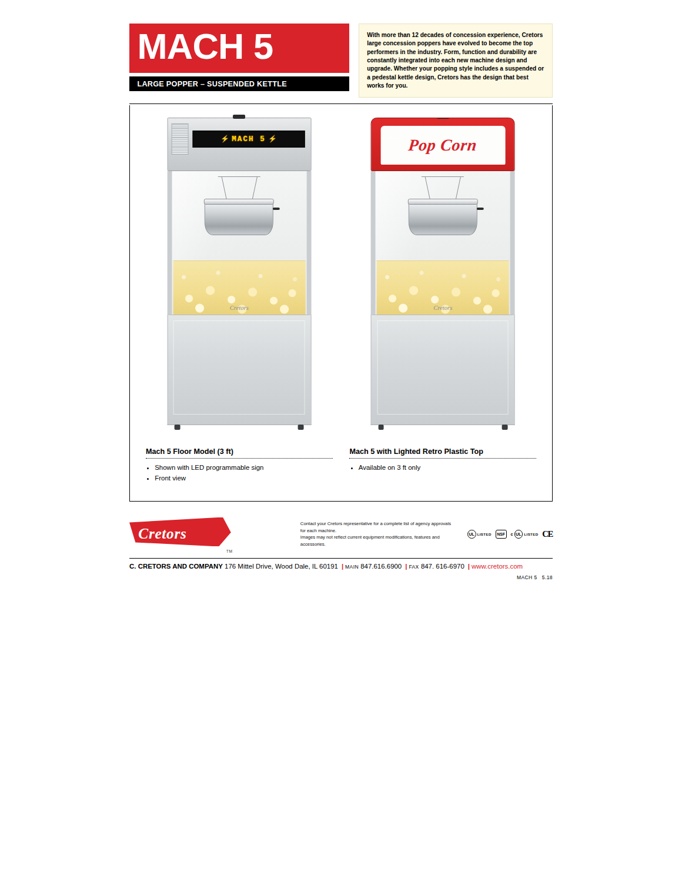MACH 5
LARGE POPPER – SUSPENDED KETTLE
With more than 12 decades of concession experience, Cretors large concession poppers have evolved to become the top performers in the industry. Form, function and durability are constantly integrated into each new machine design and upgrade. Whether your popping style includes a suspended or a pedestal kettle design, Cretors has the design that best works for you.
⚡ MACH 5 ⚡
Cretors
Mach 5 Floor Model (3 ft)
Shown with LED programmable sign
Front view
Pop Corn
Cretors
Cretors
Mach 5 with Lighted Retro Plastic Top
Available on 3 ft only
Cretors
TM
Contact your Cretors representative for a complete list of agency approvals for each machine.
Images may not reflect current equipment modifications, features and accessories.
UL LISTED NSF cUL LISTED CE
C. CRETORS AND COMPANY 176 Mittel Drive, Wood Dale, IL 60191 |MAIN 847.616.6900 |FAX 847. 616-6970 |www.cretors.com
MACH 5 5.18